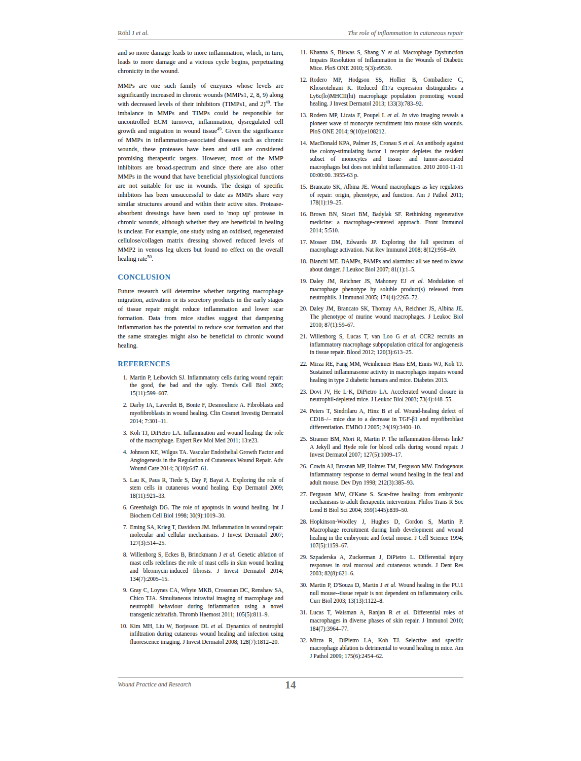Röhl J et al.
The role of inflammation in cutaneous repair
and so more damage leads to more inflammation, which, in turn, leads to more damage and a vicious cycle begins, perpetuating chronicity in the wound.
MMPs are one such family of enzymes whose levels are significantly increased in chronic wounds (MMPs1, 2, 8, 9) along with decreased levels of their inhibitors (TIMPs1, and 2)49. The imbalance in MMPs and TIMPs could be responsible for uncontrolled ECM turnover, inflammation, dysregulated cell growth and migration in wound tissue49. Given the significance of MMPs in inflammation-associated diseases such as chronic wounds, these proteases have been and still are considered promising therapeutic targets. However, most of the MMP inhibitors are broad-spectrum and since there are also other MMPs in the wound that have beneficial physiological functions are not suitable for use in wounds. The design of specific inhibitors has been unsuccessful to date as MMPs share very similar structures around and within their active sites. Protease-absorbent dressings have been used to 'mop up' protease in chronic wounds, although whether they are beneficial in healing is unclear. For example, one study using an oxidised, regenerated cellulose/collagen matrix dressing showed reduced levels of MMP2 in venous leg ulcers but found no effect on the overall healing rate50.
CONCLUSION
Future research will determine whether targeting macrophage migration, activation or its secretory products in the early stages of tissue repair might reduce inflammation and lower scar formation. Data from mice studies suggest that dampening inflammation has the potential to reduce scar formation and that the same strategies might also be beneficial to chronic wound healing.
REFERENCES
Martin P, Leibovich SJ. Inflammatory cells during wound repair: the good, the bad and the ugly. Trends Cell Biol 2005; 15(11):599–607.
Darby IA, Laverdet B, Bonte F, Desmouliere A. Fibroblasts and myofibroblasts in wound healing. Clin Cosmet Investig Dermatol 2014; 7:301–11.
Koh TJ, DiPietro LA. Inflammation and wound healing: the role of the macrophage. Expert Rev Mol Med 2011; 13:e23.
Johnson KE, Wilgus TA. Vascular Endothelial Growth Factor and Angiogenesis in the Regulation of Cutaneous Wound Repair. Adv Wound Care 2014; 3(10):647–61.
Lau K, Paus R, Tiede S, Day P, Bayat A. Exploring the role of stem cells in cutaneous wound healing. Exp Dermatol 2009; 18(11):921–33.
Greenhalgh DG. The role of apoptosis in wound healing. Int J Biochem Cell Biol 1998; 30(9):1019–30.
Eming SA, Krieg T, Davidson JM. Inflammation in wound repair: molecular and cellular mechanisms. J Invest Dermatol 2007; 127(3):514–25.
Willenborg S, Eckes B, Brinckmann J et al. Genetic ablation of mast cells redefines the role of mast cells in skin wound healing and bleomycin-induced fibrosis. J Invest Dermatol 2014; 134(7):2005–15.
Gray C, Loynes CA, Whyte MKB, Crossman DC, Renshaw SA, Chico TJA. Simultaneous intravital imaging of macrophage and neutrophil behaviour during inflammation using a novel transgenic zebrafish. Thromb Haemost 2011; 105(5):811–9.
Kim MH, Liu W, Borjesson DL et al. Dynamics of neutrophil infiltration during cutaneous wound healing and infection using fluorescence imaging. J Invest Dermatol 2008; 128(7):1812–20.
Khanna S, Biswas S, Shang Y et al. Macrophage Dysfunction Impairs Resolution of Inflammation in the Wounds of Diabetic Mice. PloS ONE 2010; 5(3):e9539.
Rodero MP, Hodgson SS, Hollier B, Combadiere C, Khosrotehrani K. Reduced Il17a expression distinguishes a Ly6c(lo)MHCII(hi) macrophage population promoting wound healing. J Invest Dermatol 2013; 133(3):783–92.
Rodero MP, Licata F, Poupel L et al. In vivo imaging reveals a pioneer wave of monocyte recruitment into mouse skin wounds. PloS ONE 2014; 9(10):e108212.
MacDonald KPA, Palmer JS, Cronau S et al. An antibody against the colony-stimulating factor 1 receptor depletes the resident subset of monocytes and tissue- and tumor-associated macrophages but does not inhibit inflammation. 2010 2010-11-11 00:00:00. 3955-63 p.
Brancato SK, Albina JE. Wound macrophages as key regulators of repair: origin, phenotype, and function. Am J Pathol 2011; 178(1):19–25.
Brown BN, Sicari BM, Badylak SF. Rethinking regenerative medicine: a macrophage-centered approach. Front Immunol 2014; 5:510.
Mosser DM, Edwards JP. Exploring the full spectrum of macrophage activation. Nat Rev Immunol 2008; 8(12):958–69.
Bianchi ME. DAMPs, PAMPs and alarmins: all we need to know about danger. J Leukoc Biol 2007; 81(1):1–5.
Daley JM, Reichner JS, Mahoney EJ et al. Modulation of macrophage phenotype by soluble product(s) released from neutrophils. J Immunol 2005; 174(4):2265–72.
Daley JM, Brancato SK, Thomay AA, Reichner JS, Albina JE. The phenotype of murine wound macrophages. J Leukoc Biol 2010; 87(1):59–67.
Willenborg S, Lucas T, van Loo G et al. CCR2 recruits an inflammatory macrophage subpopulation critical for angiogenesis in tissue repair. Blood 2012; 120(3):613–25.
Mirza RE, Fang MM, Weinheimer-Haus EM, Ennis WJ, Koh TJ. Sustained inflammasome activity in macrophages impairs wound healing in type 2 diabetic humans and mice. Diabetes 2013.
Dovi JV, He L-K, DiPietro LA. Accelerated wound closure in neutrophil-depleted mice. J Leukoc Biol 2003; 73(4):448–55.
Peters T, Sindrilaru A, Hinz B et al. Wound-healing defect of CD18–/– mice due to a decrease in TGF-β1 and myofibroblast differentiation. EMBO J 2005; 24(19):3400–10.
Stramer BM, Mori R, Martin P. The inflammation-fibrosis link? A Jekyll and Hyde role for blood cells during wound repair. J Invest Dermatol 2007; 127(5):1009–17.
Cowin AJ, Brosnan MP, Holmes TM, Ferguson MW. Endogenous inflammatory response to dermal wound healing in the fetal and adult mouse. Dev Dyn 1998; 212(3):385–93.
Ferguson MW, O'Kane S. Scar-free healing: from embryonic mechanisms to adult therapeutic intervention. Philos Trans R Soc Lond B Biol Sci 2004; 359(1445):839–50.
Hopkinson-Woolley J, Hughes D, Gordon S, Martin P. Macrophage recruitment during limb development and wound healing in the embryonic and foetal mouse. J Cell Science 1994; 107(5):1159–67.
Szpaderska A, Zuckerman J, DiPietro L. Differential injury responses in oral mucosal and cutaneous wounds. J Dent Res 2003; 82(8):621–6.
Martin P, D'Souza D, Martin J et al. Wound healing in the PU.1 null mouse--tissue repair is not dependent on inflammatory cells. Curr Biol 2003; 13(13):1122–8.
Lucas T, Waisman A, Ranjan R et al. Differential roles of macrophages in diverse phases of skin repair. J Immunol 2010; 184(7):3964–77.
Mirza R, DiPietro LA, Koh TJ. Selective and specific macrophage ablation is detrimental to wound healing in mice. Am J Pathol 2009; 175(6):2454–62.
Wound Practice and Research
14